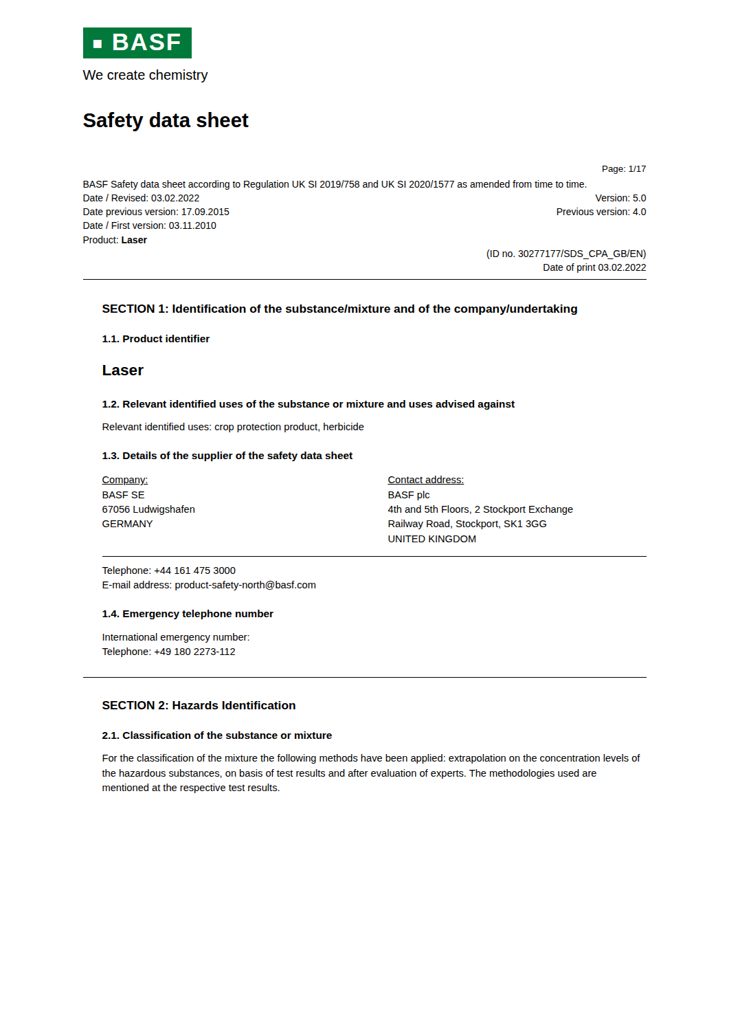■ BASF
We create chemistry
Safety data sheet
Page: 1/17
BASF Safety data sheet according to Regulation UK SI 2019/758 and UK SI 2020/1577 as amended from time to time.
Date / Revised: 03.02.2022
Version: 5.0
Date previous version: 17.09.2015
Previous version: 4.0
Date / First version: 03.11.2010
Product: Laser
(ID no. 30277177/SDS_CPA_GB/EN)
Date of print 03.02.2022
SECTION 1: Identification of the substance/mixture and of the company/undertaking
1.1. Product identifier
Laser
1.2. Relevant identified uses of the substance or mixture and uses advised against
Relevant identified uses: crop protection product, herbicide
1.3. Details of the supplier of the safety data sheet
Company:
BASF SE
67056 Ludwigshafen
GERMANY
Contact address:
BASF plc
4th and 5th Floors, 2 Stockport Exchange
Railway Road, Stockport, SK1 3GG
UNITED KINGDOM
Telephone: +44 161 475 3000
E-mail address: product-safety-north@basf.com
1.4. Emergency telephone number
International emergency number:
Telephone: +49 180 2273-112
SECTION 2: Hazards Identification
2.1. Classification of the substance or mixture
For the classification of the mixture the following methods have been applied: extrapolation on the concentration levels of the hazardous substances, on basis of test results and after evaluation of experts. The methodologies used are mentioned at the respective test results.